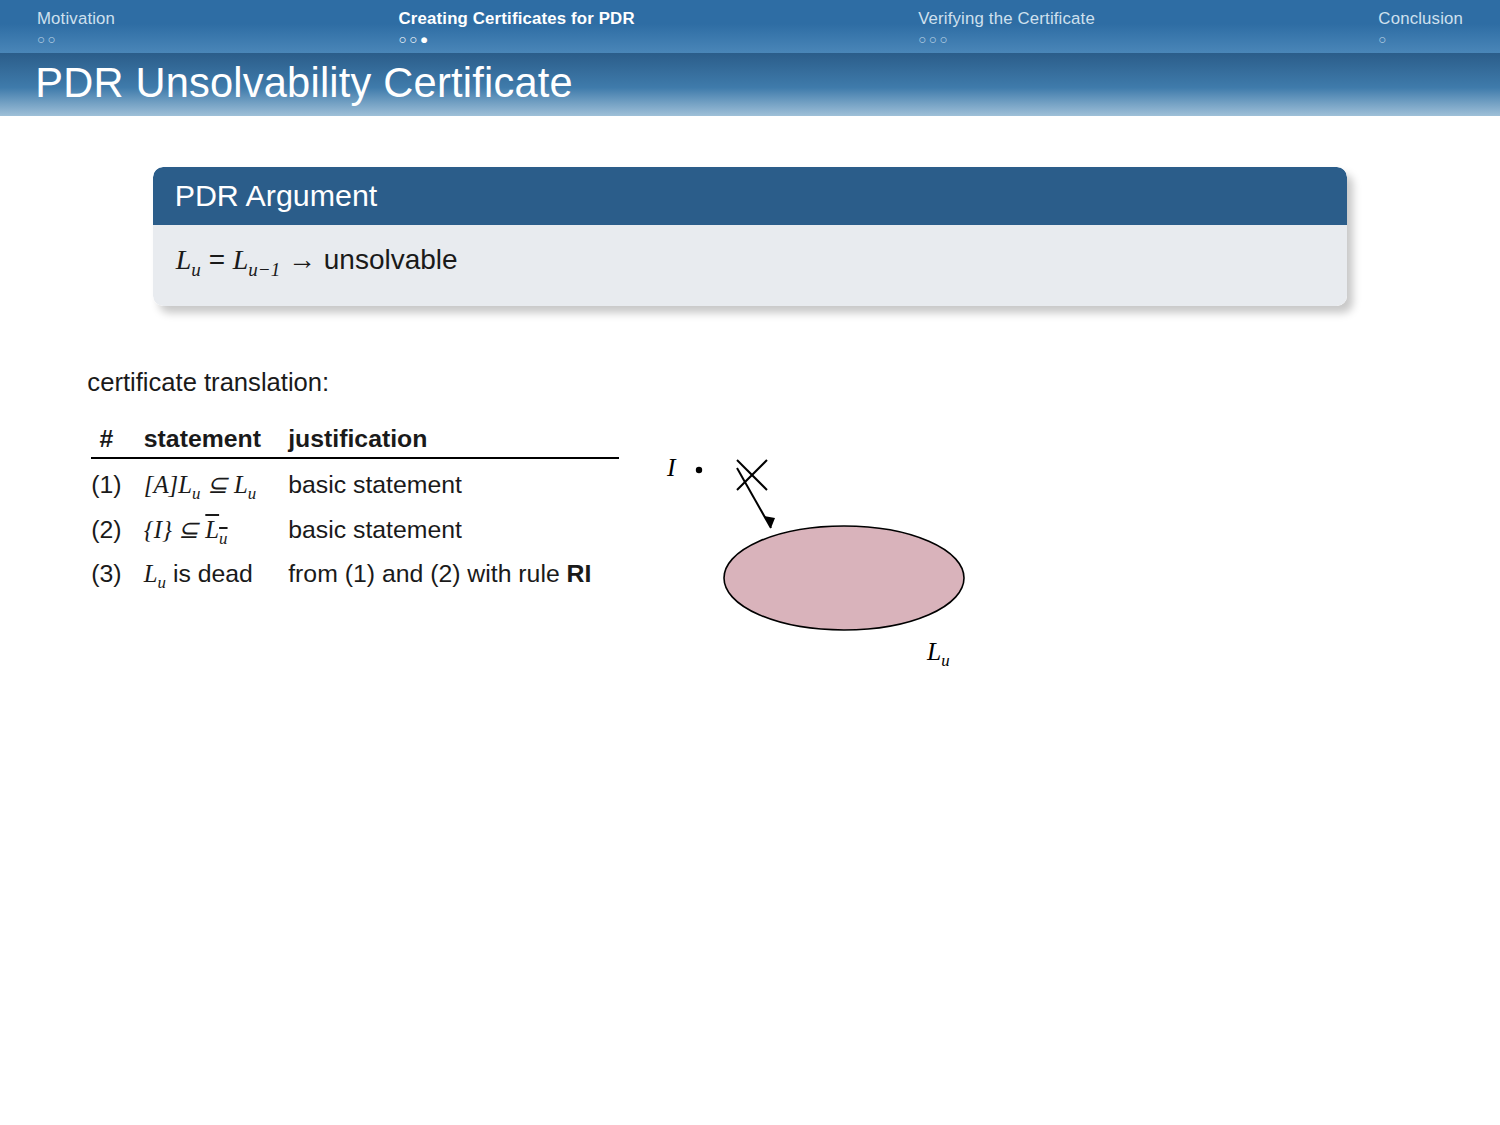Motivation ○○
Creating Certificates for PDR ○○●
Verifying the Certificate ○○○
Conclusion ○
PDR Unsolvability Certificate
PDR Argument
Lu = Lu−1 → unsolvable
certificate translation:
| # | statement | justification |
| --- | --- | --- |
| (1) | [A]L u ⊆ L u | basic statement |
| (2) | {I} ⊆ L u | basic statement |
| (3) | L u is dead | from (1) and (2) with rule RI |
I Lu